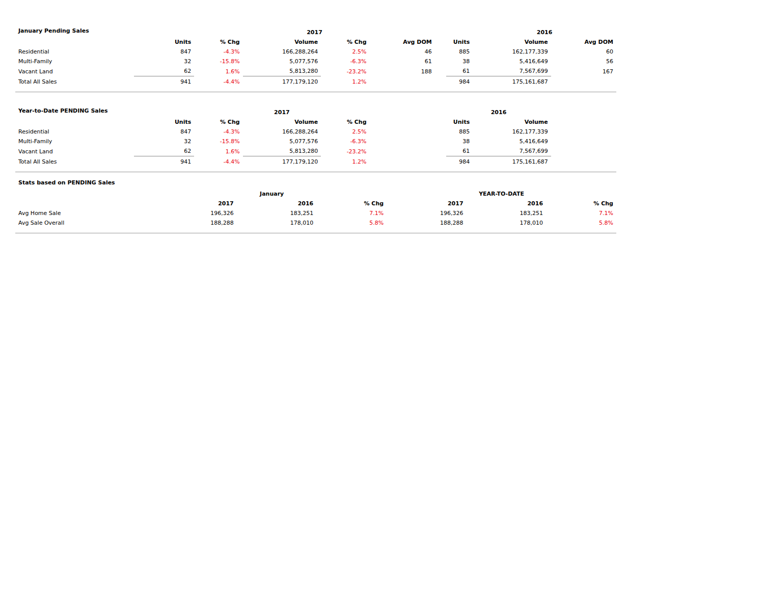| January Pending Sales | 2017 | | | 2016 |
| | Units | % Chg | Volume | % Chg | Avg DOM | | Units | Volume | Avg DOM |
| Residential | 847 | -4.3% | 166,288,264 | 2.5% | 46 | | 885 | 162,177,339 | 60 |
| Multi-Family | 32 | -15.8% | 5,077,576 | -6.3% | 61 | | 38 | 5,416,649 | 56 |
| Vacant Land | 62 | 1.6% | 5,813,280 | -23.2% | 188 | | 61 | 7,567,699 | 167 |
| Total All Sales | 941 | -4.4% | 177,179,120 | 1.2% | | | 984 | 175,161,687 | |
| Year-to-Date PENDING Sales | 2017 | | | 2016 | |
| | Units | % Chg | Volume | % Chg | | | Units | Volume | |
| Residential | 847 | -4.3% | 166,288,264 | 2.5% | | | 885 | 162,177,339 | |
| Multi-Family | 32 | -15.8% | 5,077,576 | -6.3% | | | 38 | 5,416,649 | |
| Vacant Land | 62 | 1.6% | 5,813,280 | -23.2% | | | 61 | 7,567,699 | |
| Total All Sales | 941 | -4.4% | 177,179,120 | 1.2% | | | 984 | 175,161,687 | |
| Stats based on PENDING Sales | | | | |
| | January | YEAR-TO-DATE |
| | 2017 | 2016 | % Chg | 2017 | 2016 | % Chg |
| Avg Home Sale | 196,326 | 183,251 | 7.1% | 196,326 | 183,251 | 7.1% |
| Avg Sale Overall | 188,288 | 178,010 | 5.8% | 188,288 | 178,010 | 5.8% |